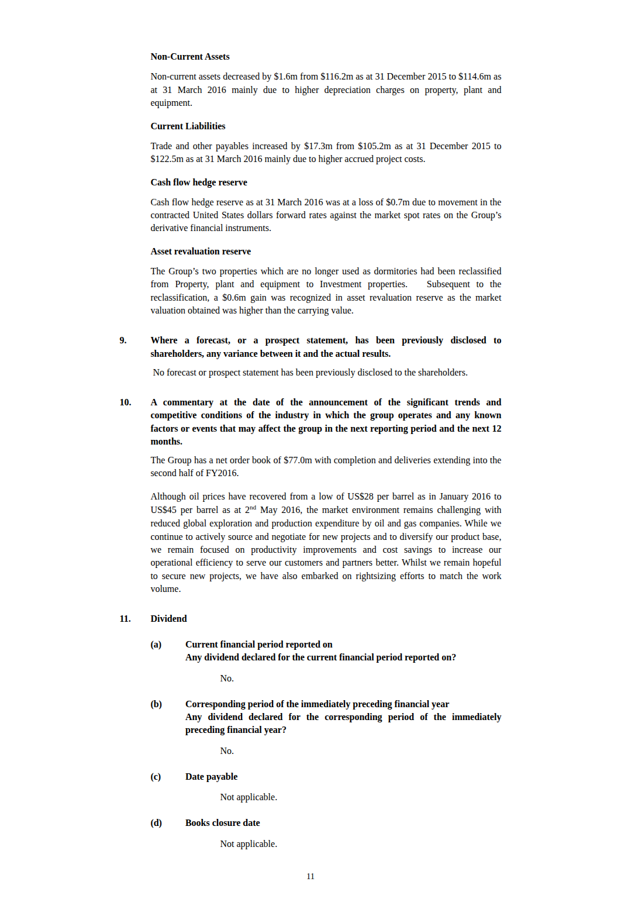Non-Current Assets
Non-current assets decreased by $1.6m from $116.2m as at 31 December 2015 to $114.6m as at 31 March 2016 mainly due to higher depreciation charges on property, plant and equipment.
Current Liabilities
Trade and other payables increased by $17.3m from $105.2m as at 31 December 2015 to $122.5m as at 31 March 2016 mainly due to higher accrued project costs.
Cash flow hedge reserve
Cash flow hedge reserve as at 31 March 2016 was at a loss of $0.7m due to movement in the contracted United States dollars forward rates against the market spot rates on the Group’s derivative financial instruments.
Asset revaluation reserve
The Group’s two properties which are no longer used as dormitories had been reclassified from Property, plant and equipment to Investment properties. Subsequent to the reclassification, a $0.6m gain was recognized in asset revaluation reserve as the market valuation obtained was higher than the carrying value.
9.
Where a forecast, or a prospect statement, has been previously disclosed to shareholders, any variance between it and the actual results.
No forecast or prospect statement has been previously disclosed to the shareholders.
10.
A commentary at the date of the announcement of the significant trends and competitive conditions of the industry in which the group operates and any known factors or events that may affect the group in the next reporting period and the next 12 months.
The Group has a net order book of $77.0m with completion and deliveries extending into the second half of FY2016.
Although oil prices have recovered from a low of US$28 per barrel as in January 2016 to US$45 per barrel as at 2nd May 2016, the market environment remains challenging with reduced global exploration and production expenditure by oil and gas companies. While we continue to actively source and negotiate for new projects and to diversify our product base, we remain focused on productivity improvements and cost savings to increase our operational efficiency to serve our customers and partners better. Whilst we remain hopeful to secure new projects, we have also embarked on rightsizing efforts to match the work volume.
11.
Dividend
(a)
Current financial period reported on
Any dividend declared for the current financial period reported on?
No.
(b)
Corresponding period of the immediately preceding financial year
Any dividend declared for the corresponding period of the immediately preceding financial year?
No.
(c)
Date payable
Not applicable.
(d)
Books closure date
Not applicable.
11